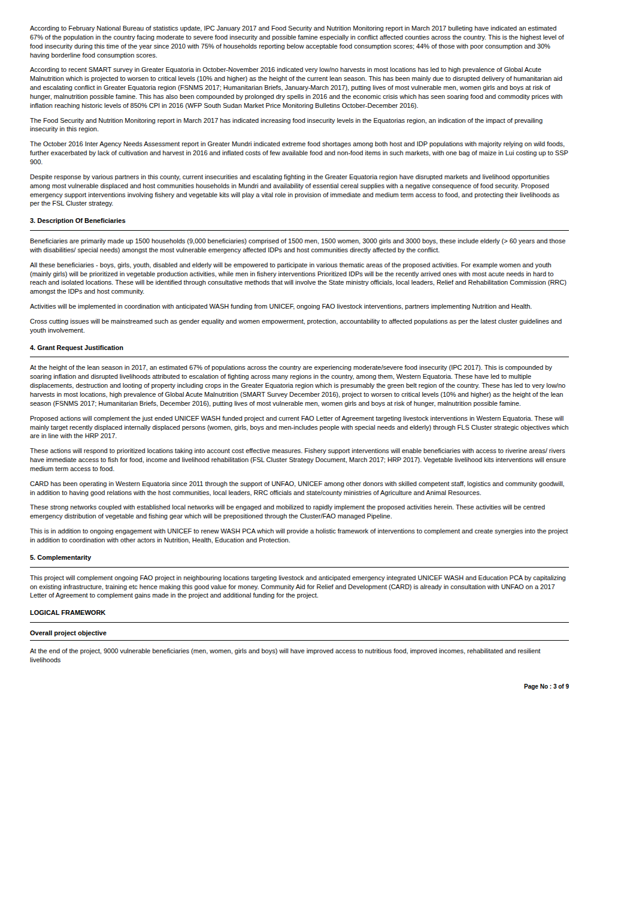According to February National Bureau of statistics update, IPC January 2017 and Food Security and Nutrition Monitoring report in March 2017 bulleting have indicated an estimated 67% of the population in the country facing moderate to severe food insecurity and possible famine especially in conflict affected counties across the country. This is the highest level of food insecurity during this time of the year since 2010 with 75% of households reporting below acceptable food consumption scores; 44% of those with poor consumption and 30% having borderline food consumption scores.
According to recent SMART survey in Greater Equatoria in October-November 2016 indicated very low/no harvests in most locations has led to high prevalence of Global Acute Malnutrition which is projected to worsen to critical levels (10% and higher) as the height of the current lean season. This has been mainly due to disrupted delivery of humanitarian aid and escalating conflict in Greater Equatoria region (FSNMS 2017; Humanitarian Briefs, January-March 2017), putting lives of most vulnerable men, women girls and boys at risk of hunger, malnutrition possible famine. This has also been compounded by prolonged dry spells in 2016 and the economic crisis which has seen soaring food and commodity prices with inflation reaching historic levels of 850% CPI in 2016 (WFP South Sudan Market Price Monitoring Bulletins October-December 2016).
The Food Security and Nutrition Monitoring report in March 2017 has indicated increasing food insecurity levels in the Equatorias region, an indication of the impact of prevailing insecurity in this region.
The October 2016 Inter Agency Needs Assessment report in Greater Mundri indicated extreme food shortages among both host and IDP populations with majority relying on wild foods, further exacerbated by lack of cultivation and harvest in 2016 and inflated costs of few available food and non-food items in such markets, with one bag of maize in Lui costing up to SSP 900.
Despite response by various partners in this county, current insecurities and escalating fighting in the Greater Equatoria region have disrupted markets and livelihood opportunities among most vulnerable displaced and host communities households in Mundri and availability of essential cereal supplies with a negative consequence of food security. Proposed emergency support interventions involving fishery and vegetable kits will play a vital role in provision of immediate and medium term access to food, and protecting their livelihoods as per the FSL Cluster strategy.
3. Description Of Beneficiaries
Beneficiaries are primarily made up 1500 households (9,000 beneficiaries) comprised of 1500 men, 1500 women, 3000 girls and 3000 boys, these include elderly (> 60 years and those with disabilities/ special needs) amongst the most vulnerable emergency affected IDPs and host communities directly affected by the conflict.
All these beneficiaries - boys, girls, youth, disabled and elderly will be empowered to participate in various thematic areas of the proposed activities. For example women and youth (mainly girls) will be prioritized in vegetable production activities, while men in fishery interventions Prioritized IDPs will be the recently arrived ones with most acute needs in hard to reach and isolated locations. These will be identified through consultative methods that will involve the State ministry officials, local leaders, Relief and Rehabilitation Commission (RRC) amongst the IDPs and host community.
Activities will be implemented in coordination with anticipated WASH funding from UNICEF, ongoing FAO livestock interventions, partners implementing Nutrition and Health.
Cross cutting issues will be mainstreamed such as gender equality and women empowerment, protection, accountability to affected populations as per the latest cluster guidelines and youth involvement.
4. Grant Request Justification
At the height of the lean season in 2017, an estimated 67% of populations across the country are experiencing moderate/severe food insecurity (IPC 2017). This is compounded by soaring inflation and disrupted livelihoods attributed to escalation of fighting across many regions in the country, among them, Western Equatoria. These have led to multiple displacements, destruction and looting of property including crops in the Greater Equatoria region which is presumably the green belt region of the country. These has led to very low/no harvests in most locations, high prevalence of Global Acute Malnutrition (SMART Survey December 2016), project to worsen to critical levels (10% and higher) as the height of the lean season (FSNMS 2017; Humanitarian Briefs, December 2016), putting lives of most vulnerable men, women girls and boys at risk of hunger, malnutrition possible famine.
Proposed actions will complement the just ended UNICEF WASH funded project and current FAO Letter of Agreement targeting livestock interventions in Western Equatoria. These will mainly target recently displaced internally displaced persons (women, girls, boys and men-includes people with special needs and elderly) through FLS Cluster strategic objectives which are in line with the HRP 2017.
These actions will respond to prioritized locations taking into account cost effective measures. Fishery support interventions will enable beneficiaries with access to riverine areas/ rivers have immediate access to fish for food, income and livelihood rehabilitation (FSL Cluster Strategy Document, March 2017; HRP 2017). Vegetable livelihood kits interventions will ensure medium term access to food.
CARD has been operating in Western Equatoria since 2011 through the support of UNFAO, UNICEF among other donors with skilled competent staff, logistics and community goodwill, in addition to having good relations with the host communities, local leaders, RRC officials and state/county ministries of Agriculture and Animal Resources.
These strong networks coupled with established local networks will be engaged and mobilized to rapidly implement the proposed activities herein. These activities will be centred emergency distribution of vegetable and fishing gear which will be prepositioned through the Cluster/FAO managed Pipeline.
This is in addition to ongoing engagement with UNICEF to renew WASH PCA which will provide a holistic framework of interventions to complement and create synergies into the project in addition to coordination with other actors in Nutrition, Health, Education and Protection.
5. Complementarity
This project will complement ongoing FAO project in neighbouring locations targeting livestock and anticipated emergency integrated UNICEF WASH and Education PCA by capitalizing on existing infrastructure, training etc hence making this good value for money. Community Aid for Relief and Development (CARD) is already in consultation with UNFAO on a 2017 Letter of Agreement to complement gains made in the project and additional funding for the project.
LOGICAL FRAMEWORK
Overall project objective
At the end of the project, 9000 vulnerable beneficiaries (men, women, girls and boys) will have improved access to nutritious food, improved incomes, rehabilitated and resilient livelihoods
Page No : 3 of 9